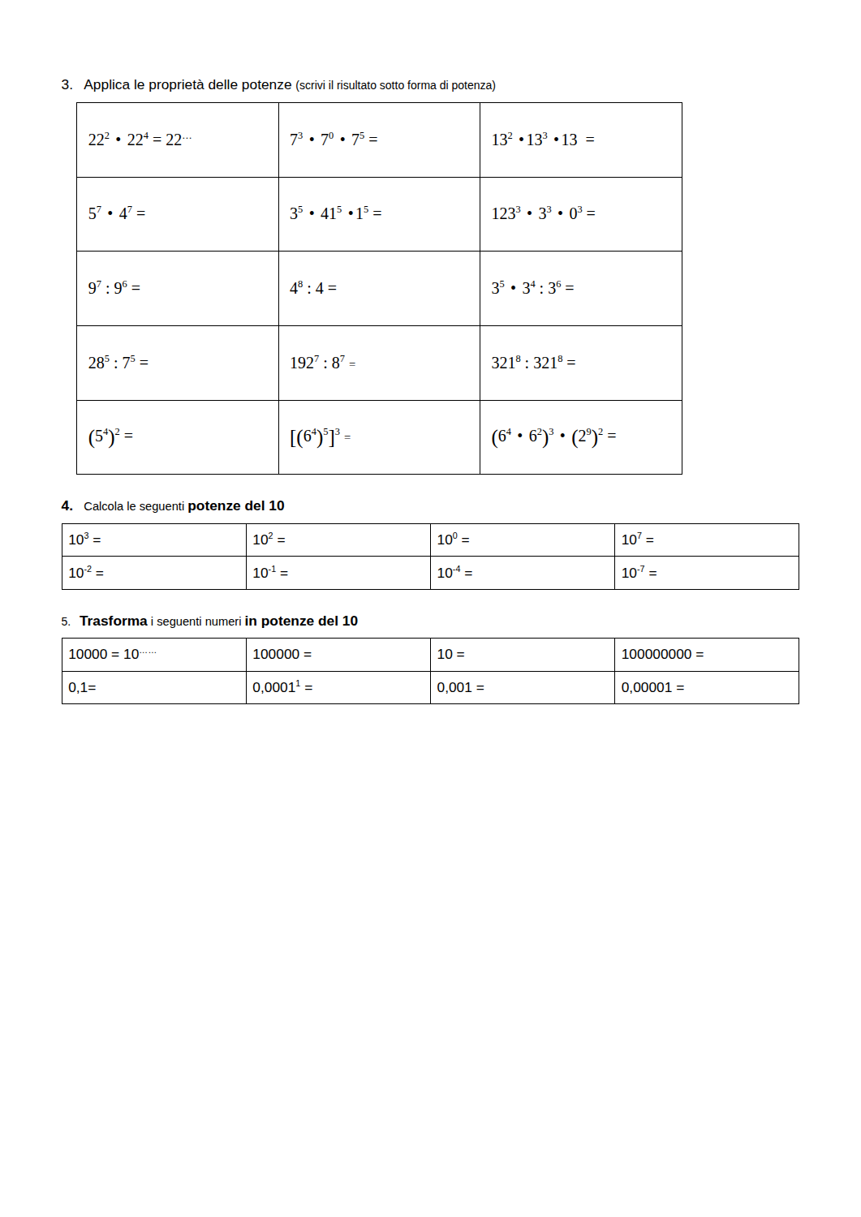3. Applica le proprietà delle potenze (scrivi il risultato sotto forma di potenza)
| 22 2 • 22 4 = 22 … | 7 3 • 7 0 • 7 5 = | 13 2 • 13 3 • 13 = |
| 5 7 • 4 7 = | 3 5 • 41 5 • 1 5 = | 123 3 • 3 3 • 0 3 = |
| 9 7 : 9 6 = | 4 8 : 4 = | 3 5 • 3 4 : 3 6 = |
| 28 5 : 7 5 = | 192 7 : 8 7 = | 321 8 : 321 8 = |
| ( 5 4 ) 2 = | [ ( 6 4 ) 5 ] 3 = | ( 6 4 • 6 2 ) 3 • ( 2 9 ) 2 = |
4. Calcola le seguenti potenze del 10
| 10 3 = | 10 2 = | 10 0 = | 10 7 = |
| 10 -2 = | 10 -1 = | 10 -4 = | 10 -7 = |
5. Trasforma i seguenti numeri in potenze del 10
| 10000 = 10 …… | 100000 = | 10 = | 100000000 = |
| 0,1= | 0,0001 1 = | 0,001 = | 0,00001 = |